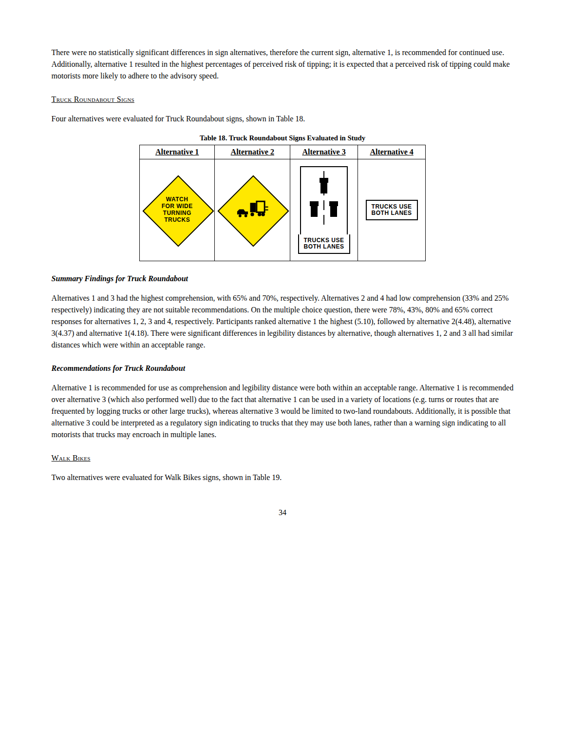There were no statistically significant differences in sign alternatives, therefore the current sign, alternative 1, is recommended for continued use. Additionally, alternative 1 resulted in the highest percentages of perceived risk of tipping; it is expected that a perceived risk of tipping could make motorists more likely to adhere to the advisory speed.
Truck Roundabout Signs
Four alternatives were evaluated for Truck Roundabout signs, shown in Table 18.
Table 18. Truck Roundabout Signs Evaluated in Study
| Alternative 1 | Alternative 2 | Alternative 3 | Alternative 4 |
| --- | --- | --- | --- |
| WATCH FOR WIDE TURNING TRUCKS | | TRUCKS USE BOTH LANES | TRUCKS USE BOTH LANES |
Summary Findings for Truck Roundabout
Alternatives 1 and 3 had the highest comprehension, with 65% and 70%, respectively. Alternatives 2 and 4 had low comprehension (33% and 25% respectively) indicating they are not suitable recommendations. On the multiple choice question, there were 78%, 43%, 80% and 65% correct responses for alternatives 1, 2, 3 and 4, respectively. Participants ranked alternative 1 the highest (5.10), followed by alternative 2(4.48), alternative 3(4.37) and alternative 1(4.18). There were significant differences in legibility distances by alternative, though alternatives 1, 2 and 3 all had similar distances which were within an acceptable range.
Recommendations for Truck Roundabout
Alternative 1 is recommended for use as comprehension and legibility distance were both within an acceptable range. Alternative 1 is recommended over alternative 3 (which also performed well) due to the fact that alternative 1 can be used in a variety of locations (e.g. turns or routes that are frequented by logging trucks or other large trucks), whereas alternative 3 would be limited to two-land roundabouts. Additionally, it is possible that alternative 3 could be interpreted as a regulatory sign indicating to trucks that they may use both lanes, rather than a warning sign indicating to all motorists that trucks may encroach in multiple lanes.
Walk Bikes
Two alternatives were evaluated for Walk Bikes signs, shown in Table 19.
34